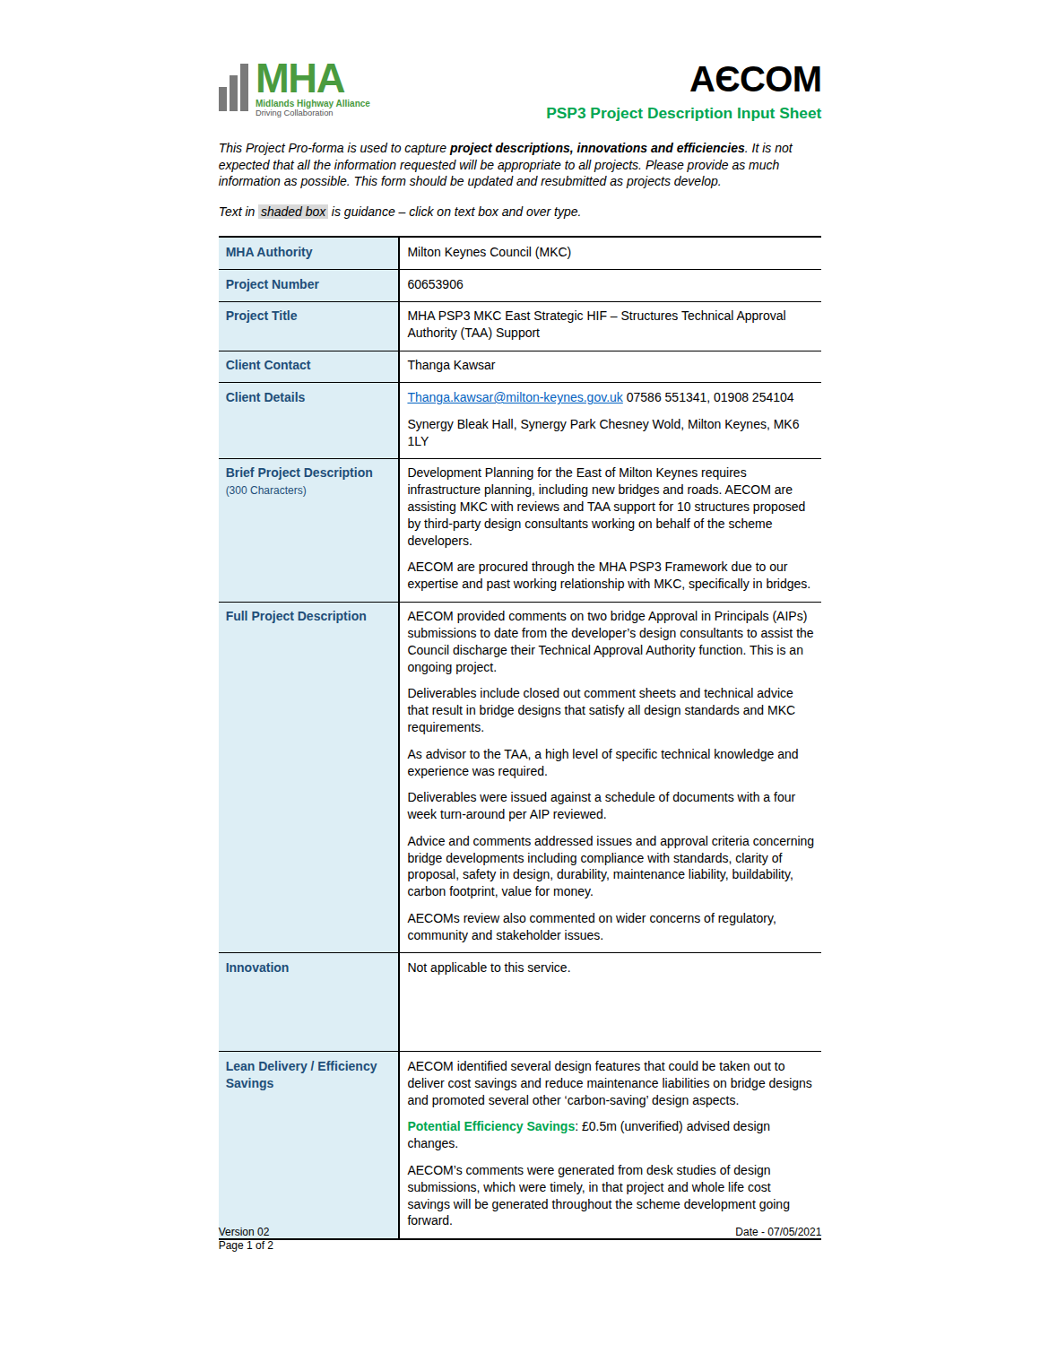MHA
Midlands Highway Alliance
Driving Collaboration
AЄCOM
PSP3 Project Description Input Sheet
This Project Pro-forma is used to capture project descriptions, innovations and efficiencies. It is not expected that all the information requested will be appropriate to all projects. Please provide as much information as possible. This form should be updated and resubmitted as projects develop.
Text in shaded box is guidance – click on text box and over type.
| MHA Authority | Milton Keynes Council (MKC) |
| Project Number | 60653906 |
| Project Title | MHA PSP3 MKC East Strategic HIF – Structures Technical Approval Authority (TAA) Support |
| Client Contact | Thanga Kawsar |
| Client Details | Thanga.kawsar@milton-keynes.gov.uk 07586 551341, 01908 254104 Synergy Bleak Hall, Synergy Park Chesney Wold, Milton Keynes, MK6 1LY |
| Brief Project Description (300 Characters) | Development Planning for the East of Milton Keynes requires infrastructure planning, including new bridges and roads. AECOM are assisting MKC with reviews and TAA support for 10 structures proposed by third-party design consultants working on behalf of the scheme developers. AECOM are procured through the MHA PSP3 Framework due to our expertise and past working relationship with MKC, specifically in bridges. |
| Full Project Description | AECOM provided comments on two bridge Approval in Principals (AIPs) submissions to date from the developer’s design consultants to assist the Council discharge their Technical Approval Authority function. This is an ongoing project. Deliverables include closed out comment sheets and technical advice that result in bridge designs that satisfy all design standards and MKC requirements. As advisor to the TAA, a high level of specific technical knowledge and experience was required. Deliverables were issued against a schedule of documents with a four week turn-around per AIP reviewed. Advice and comments addressed issues and approval criteria concerning bridge developments including compliance with standards, clarity of proposal, safety in design, durability, maintenance liability, buildability, carbon footprint, value for money. AECOMs review also commented on wider concerns of regulatory, community and stakeholder issues. |
| Innovation | Not applicable to this service. |
| Lean Delivery / Efficiency Savings | AECOM identified several design features that could be taken out to deliver cost savings and reduce maintenance liabilities on bridge designs and promoted several other ‘carbon-saving’ design aspects. Potential Efficiency Savings : £0.5m (unverified) advised design changes. AECOM’s comments were generated from desk studies of design submissions, which were timely, in that project and whole life cost savings will be generated throughout the scheme development going forward. |
Version 02
Page 1 of 2
Date - 07/05/2021